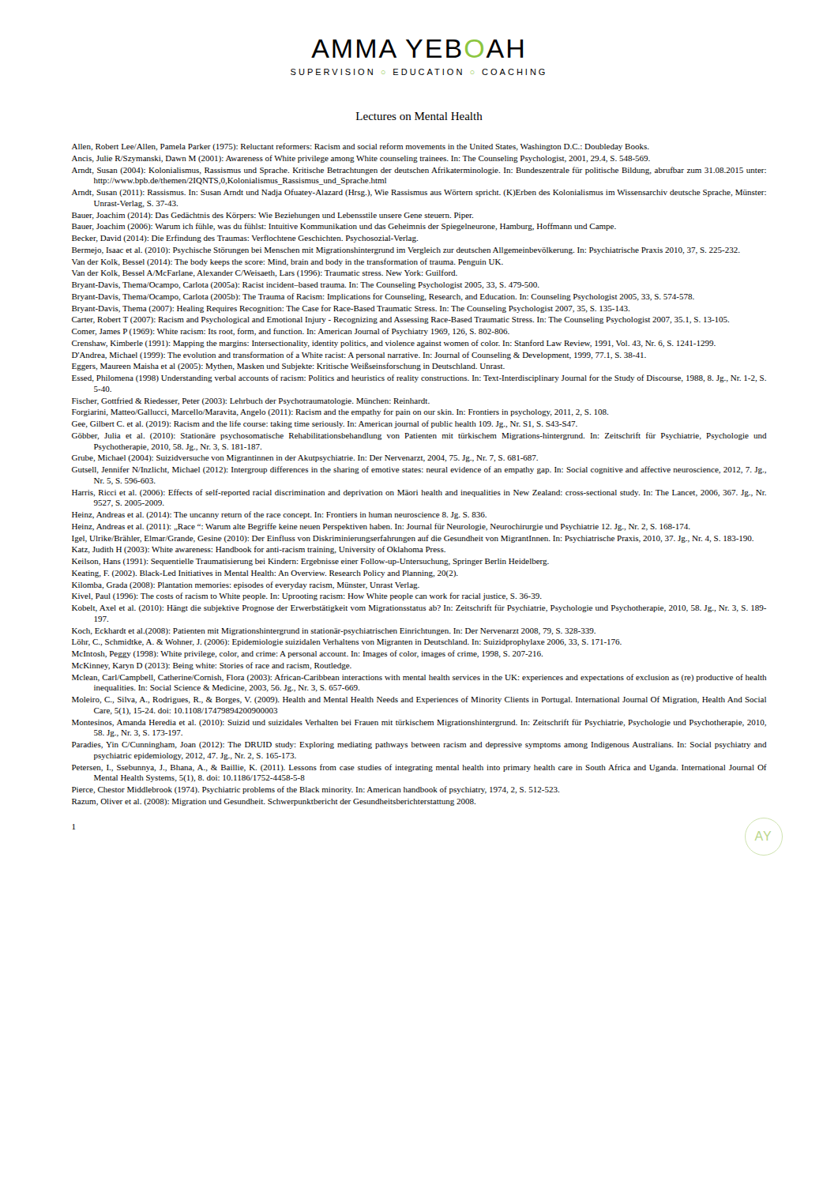AMMA YEBOAH
SUPERVISION ○ EDUCATION ○ COACHING
Lectures on Mental Health
Allen, Robert Lee/Allen, Pamela Parker (1975): Reluctant reformers: Racism and social reform movements in the United States, Washington D.C.: Doubleday Books.
Ancis, Julie R/Szymanski, Dawn M (2001): Awareness of White privilege among White counseling trainees. In: The Counseling Psychologist, 2001, 29.4, S. 548-569.
Arndt, Susan (2004): Kolonialismus, Rassismus und Sprache. Kritische Betrachtungen der deutschen Afrikaterminologie. In: Bundeszentrale für politische Bildung, abrufbar zum 31.08.2015 unter: http://www.bpb.de/themen/2IQNTS,0,Kolonialismus_Rassismus_und_Sprache.html
Arndt, Susan (2011): Rassismus. In: Susan Arndt und Nadja Ofuatey-Alazard (Hrsg.), Wie Rassismus aus Wörtern spricht. (K)Erben des Kolonialismus im Wissensarchiv deutsche Sprache, Münster: Unrast-Verlag, S. 37-43.
Bauer, Joachim (2014): Das Gedächtnis des Körpers: Wie Beziehungen und Lebensstile unsere Gene steuern. Piper.
Bauer, Joachim (2006): Warum ich fühle, was du fühlst: Intuitive Kommunikation und das Geheimnis der Spiegelneurone, Hamburg, Hoffmann und Campe.
Becker, David (2014): Die Erfindung des Traumas: Verflochtene Geschichten. Psychosozial-Verlag.
Bermejo, Isaac et al. (2010): Psychische Störungen bei Menschen mit Migrationshintergrund im Vergleich zur deutschen Allgemeinbevölkerung. In: Psychiatrische Praxis 2010, 37, S. 225-232.
Van der Kolk, Bessel (2014): The body keeps the score: Mind, brain and body in the transformation of trauma. Penguin UK.
Van der Kolk, Bessel A/McFarlane, Alexander C/Weisaeth, Lars (1996): Traumatic stress. New York: Guilford.
Bryant-Davis, Thema/Ocampo, Carlota (2005a): Racist incident–based trauma. In: The Counseling Psychologist 2005, 33, S. 479-500.
Bryant-Davis, Thema/Ocampo, Carlota (2005b): The Trauma of Racism: Implications for Counseling, Research, and Education. In: Counseling Psychologist 2005, 33, S. 574-578.
Bryant-Davis, Thema (2007): Healing Requires Recognition: The Case for Race-Based Traumatic Stress. In: The Counseling Psychologist 2007, 35, S. 135-143.
Carter, Robert T (2007): Racism and Psychological and Emotional Injury - Recognizing and Assessing Race-Based Traumatic Stress. In: The Counseling Psychologist 2007, 35.1, S. 13-105.
Comer, James P (1969): White racism: Its root, form, and function. In: American Journal of Psychiatry 1969, 126, S. 802-806.
Crenshaw, Kimberle (1991): Mapping the margins: Intersectionality, identity politics, and violence against women of color. In: Stanford Law Review, 1991, Vol. 43, Nr. 6, S. 1241-1299.
D'Andrea, Michael (1999): The evolution and transformation of a White racist: A personal narrative. In: Journal of Counseling & Development, 1999, 77.1, S. 38-41.
Eggers, Maureen Maisha et al (2005): Mythen, Masken und Subjekte: Kritische Weißseinsforschung in Deutschland. Unrast.
Essed, Philomena (1998) Understanding verbal accounts of racism: Politics and heuristics of reality constructions. In: Text-Interdisciplinary Journal for the Study of Discourse, 1988, 8. Jg., Nr. 1-2, S. 5-40.
Fischer, Gottfried & Riedesser, Peter (2003): Lehrbuch der Psychotraumatologie. München: Reinhardt.
Forgiarini, Matteo/Gallucci, Marcello/Maravita, Angelo (2011): Racism and the empathy for pain on our skin. In: Frontiers in psychology, 2011, 2, S. 108.
Gee, Gilbert C. et al. (2019): Racism and the life course: taking time seriously. In: American journal of public health 109. Jg., Nr. S1, S. S43-S47.
Göbber, Julia et al. (2010): Stationäre psychosomatische Rehabilitationsbehandlung von Patienten mit türkischem Migrations-hintergrund. In: Zeitschrift für Psychiatrie, Psychologie und Psychotherapie, 2010, 58. Jg., Nr. 3, S. 181-187.
Grube, Michael (2004): Suizidversuche von Migrantinnen in der Akutpsychiatrie. In: Der Nervenarzt, 2004, 75. Jg., Nr. 7, S. 681-687.
Gutsell, Jennifer N/Inzlicht, Michael (2012): Intergroup differences in the sharing of emotive states: neural evidence of an empathy gap. In: Social cognitive and affective neuroscience, 2012, 7. Jg., Nr. 5, S. 596-603.
Harris, Ricci et al. (2006): Effects of self-reported racial discrimination and deprivation on Mäori health and inequalities in New Zealand: cross-sectional study. In: The Lancet, 2006, 367. Jg., Nr. 9527, S. 2005-2009.
Heinz, Andreas et al. (2014): The uncanny return of the race concept. In: Frontiers in human neuroscience 8. Jg. S. 836.
Heinz, Andreas et al. (2011): „Race “: Warum alte Begriffe keine neuen Perspektiven haben. In: Journal für Neurologie, Neurochirurgie und Psychiatrie 12. Jg., Nr. 2, S. 168-174.
Igel, Ulrike/Brähler, Elmar/Grande, Gesine (2010): Der Einfluss von Diskriminierungserfahrungen auf die Gesundheit von MigrantInnen. In: Psychiatrische Praxis, 2010, 37. Jg., Nr. 4, S. 183-190.
Katz, Judith H (2003): White awareness: Handbook for anti-racism training, University of Oklahoma Press.
Keilson, Hans (1991): Sequentielle Traumatisierung bei Kindern: Ergebnisse einer Follow-up-Untersuchung, Springer Berlin Heidelberg.
Keating, F. (2002). Black-Led Initiatives in Mental Health: An Overview. Research Policy and Planning, 20(2).
Kilomba, Grada (2008): Plantation memories: episodes of everyday racism, Münster, Unrast Verlag.
Kivel, Paul (1996): The costs of racism to White people. In: Uprooting racism: How White people can work for racial justice, S. 36-39.
Kobelt, Axel et al. (2010): Hängt die subjektive Prognose der Erwerbstätigkeit vom Migrationsstatus ab? In: Zeitschrift für Psychiatrie, Psychologie und Psychotherapie, 2010, 58. Jg., Nr. 3, S. 189-197.
Koch, Eckhardt et al.(2008): Patienten mit Migrationshintergrund in stationär-psychiatrischen Einrichtungen. In: Der Nervenarzt 2008, 79, S. 328-339.
Löhr, C., Schmidtke, A. & Wohner, J. (2006): Epidemiologie suizidalen Verhaltens von Migranten in Deutschland. In: Suizidprophylaxe 2006, 33, S. 171-176.
McIntosh, Peggy (1998): White privilege, color, and crime: A personal account. In: Images of color, images of crime, 1998, S. 207-216.
McKinney, Karyn D (2013): Being white: Stories of race and racism, Routledge.
Mclean, Carl/Campbell, Catherine/Cornish, Flora (2003): African-Caribbean interactions with mental health services in the UK: experiences and expectations of exclusion as (re) productive of health inequalities. In: Social Science & Medicine, 2003, 56. Jg., Nr. 3, S. 657-669.
Moleiro, C., Silva, A., Rodrigues, R., & Borges, V. (2009). Health and Mental Health Needs and Experiences of Minority Clients in Portugal. International Journal Of Migration, Health And Social Care, 5(1), 15-24. doi: 10.1108/17479894200900003
Montesinos, Amanda Heredia et al. (2010): Suizid und suizidales Verhalten bei Frauen mit türkischem Migrationshintergrund. In: Zeitschrift für Psychiatrie, Psychologie und Psychotherapie, 2010, 58. Jg., Nr. 3, S. 173-197.
Paradies, Yin C/Cunningham, Joan (2012): The DRUID study: Exploring mediating pathways between racism and depressive symptoms among Indigenous Australians. In: Social psychiatry and psychiatric epidemiology, 2012, 47. Jg., Nr. 2, S. 165-173.
Petersen, I., Ssebunnya, J., Bhana, A., & Baillie, K. (2011). Lessons from case studies of integrating mental health into primary health care in South Africa and Uganda. International Journal Of Mental Health Systems, 5(1), 8. doi: 10.1186/1752-4458-5-8
Pierce, Chestor Middlebrook (1974). Psychiatric problems of the Black minority. In: American handbook of psychiatry, 1974, 2, S. 512-523.
Razum, Oliver et al. (2008): Migration und Gesundheit. Schwerpunktbericht der Gesundheitsberichterstattung 2008.
1
AY